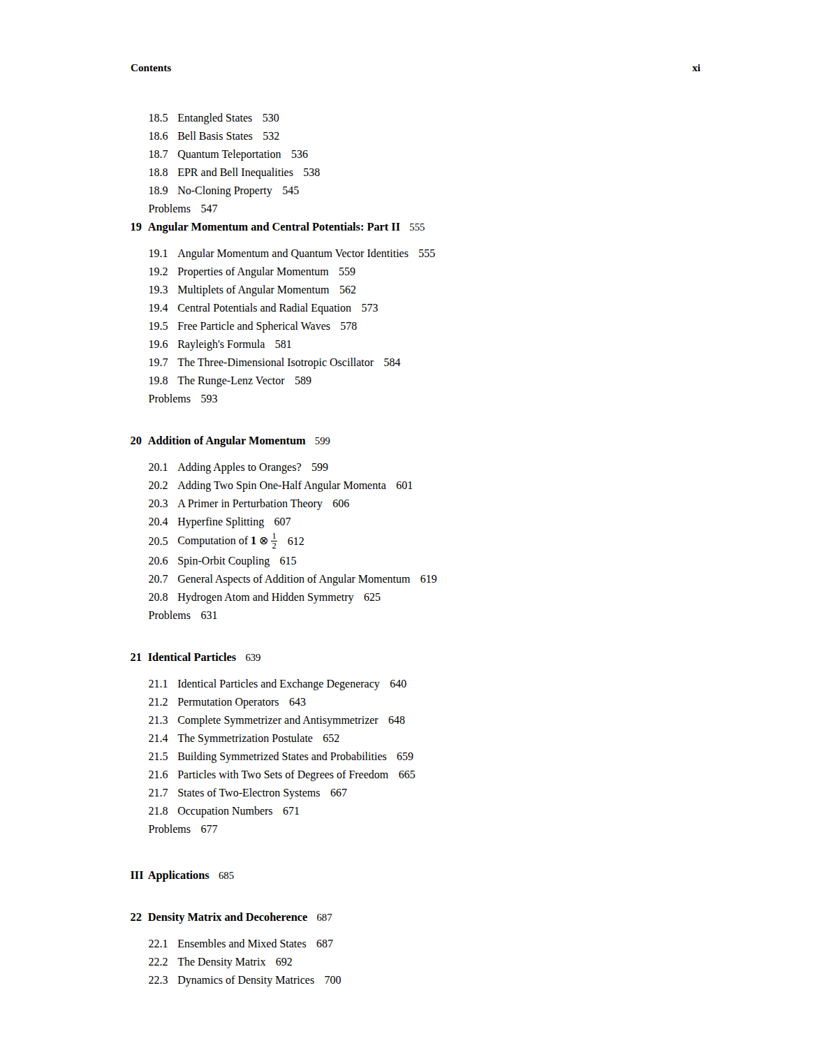Contents xi
18.5 Entangled States530
18.6 Bell Basis States532
18.7 Quantum Teleportation536
18.8 EPR and Bell Inequalities538
18.9 No-Cloning Property545
Problems547
19 Angular Momentum and Central Potentials: Part II555
19.1 Angular Momentum and Quantum Vector Identities555
19.2 Properties of Angular Momentum559
19.3 Multiplets of Angular Momentum562
19.4 Central Potentials and Radial Equation573
19.5 Free Particle and Spherical Waves578
19.6 Rayleigh's Formula581
19.7 The Three-Dimensional Isotropic Oscillator584
19.8 The Runge-Lenz Vector589
Problems593
20 Addition of Angular Momentum599
20.1 Adding Apples to Oranges?599
20.2 Adding Two Spin One-Half Angular Momenta601
20.3 A Primer in Perturbation Theory606
20.4 Hyperfine Splitting607
20.5 Computation of 1 ⊗ 12612
20.6 Spin-Orbit Coupling615
20.7 General Aspects of Addition of Angular Momentum619
20.8 Hydrogen Atom and Hidden Symmetry625
Problems631
21 Identical Particles639
21.1 Identical Particles and Exchange Degeneracy640
21.2 Permutation Operators643
21.3 Complete Symmetrizer and Antisymmetrizer648
21.4 The Symmetrization Postulate652
21.5 Building Symmetrized States and Probabilities659
21.6 Particles with Two Sets of Degrees of Freedom665
21.7 States of Two-Electron Systems667
21.8 Occupation Numbers671
Problems677
IIIApplications685
22 Density Matrix and Decoherence687
22.1 Ensembles and Mixed States687
22.2 The Density Matrix692
22.3 Dynamics of Density Matrices700